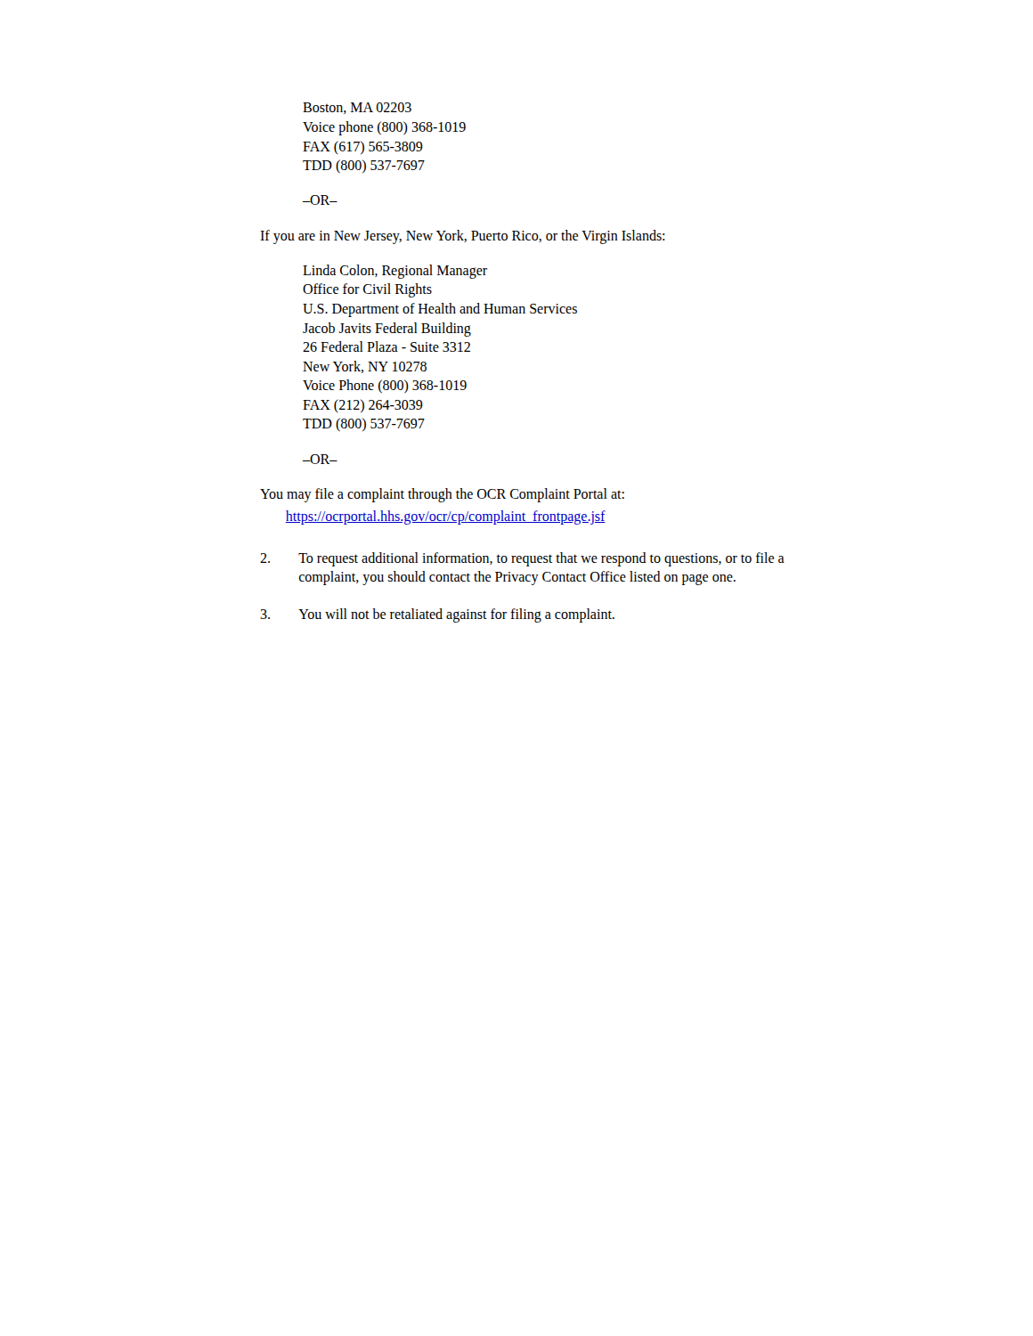Boston, MA 02203
Voice phone (800) 368-1019
FAX (617) 565-3809
TDD (800) 537-7697
–OR–
If you are in New Jersey, New York, Puerto Rico, or the Virgin Islands:
Linda Colon, Regional Manager
Office for Civil Rights
U.S. Department of Health and Human Services
Jacob Javits Federal Building
26 Federal Plaza - Suite 3312
New York, NY 10278
Voice Phone (800) 368-1019
FAX (212) 264-3039
TDD (800) 537-7697
–OR–
You may file a complaint through the OCR Complaint Portal at:
https://ocrportal.hhs.gov/ocr/cp/complaint_frontpage.jsf
To request additional information, to request that we respond to questions, or to file a complaint, you should contact the Privacy Contact Office listed on page one.
You will not be retaliated against for filing a complaint.